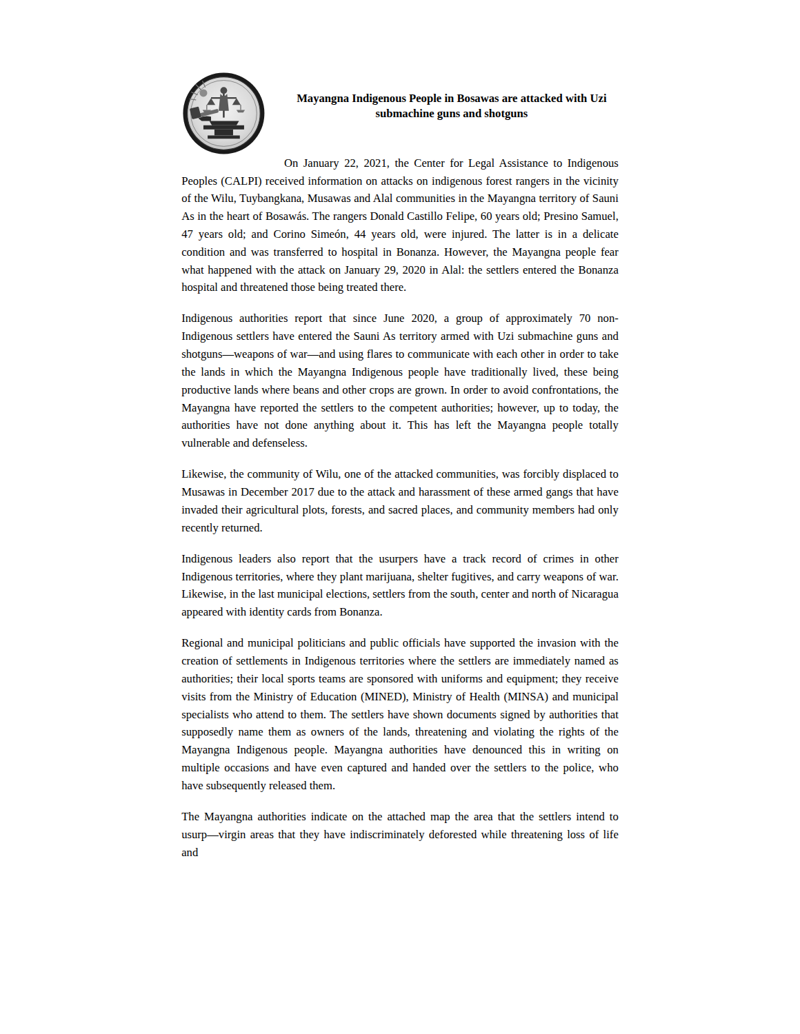Mayangna Indigenous People in Bosawas are attacked with Uzi submachine guns and shotguns
On January 22, 2021, the Center for Legal Assistance to Indigenous Peoples (CALPI) received information on attacks on indigenous forest rangers in the vicinity of the Wilu, Tuybangkana, Musawas and Alal communities in the Mayangna territory of Sauni As in the heart of Bosawás. The rangers Donald Castillo Felipe, 60 years old; Presino Samuel, 47 years old; and Corino Simeón, 44 years old, were injured. The latter is in a delicate condition and was transferred to hospital in Bonanza. However, the Mayangna people fear what happened with the attack on January 29, 2020 in Alal: the settlers entered the Bonanza hospital and threatened those being treated there.
Indigenous authorities report that since June 2020, a group of approximately 70 non-Indigenous settlers have entered the Sauni As territory armed with Uzi submachine guns and shotguns—weapons of war—and using flares to communicate with each other in order to take the lands in which the Mayangna Indigenous people have traditionally lived, these being productive lands where beans and other crops are grown. In order to avoid confrontations, the Mayangna have reported the settlers to the competent authorities; however, up to today, the authorities have not done anything about it. This has left the Mayangna people totally vulnerable and defenseless.
Likewise, the community of Wilu, one of the attacked communities, was forcibly displaced to Musawas in December 2017 due to the attack and harassment of these armed gangs that have invaded their agricultural plots, forests, and sacred places, and community members had only recently returned.
Indigenous leaders also report that the usurpers have a track record of crimes in other Indigenous territories, where they plant marijuana, shelter fugitives, and carry weapons of war. Likewise, in the last municipal elections, settlers from the south, center and north of Nicaragua appeared with identity cards from Bonanza.
Regional and municipal politicians and public officials have supported the invasion with the creation of settlements in Indigenous territories where the settlers are immediately named as authorities; their local sports teams are sponsored with uniforms and equipment; they receive visits from the Ministry of Education (MINED), Ministry of Health (MINSA) and municipal specialists who attend to them. The settlers have shown documents signed by authorities that supposedly name them as owners of the lands, threatening and violating the rights of the Mayangna Indigenous people. Mayangna authorities have denounced this in writing on multiple occasions and have even captured and handed over the settlers to the police, who have subsequently released them.
The Mayangna authorities indicate on the attached map the area that the settlers intend to usurp—virgin areas that they have indiscriminately deforested while threatening loss of life and